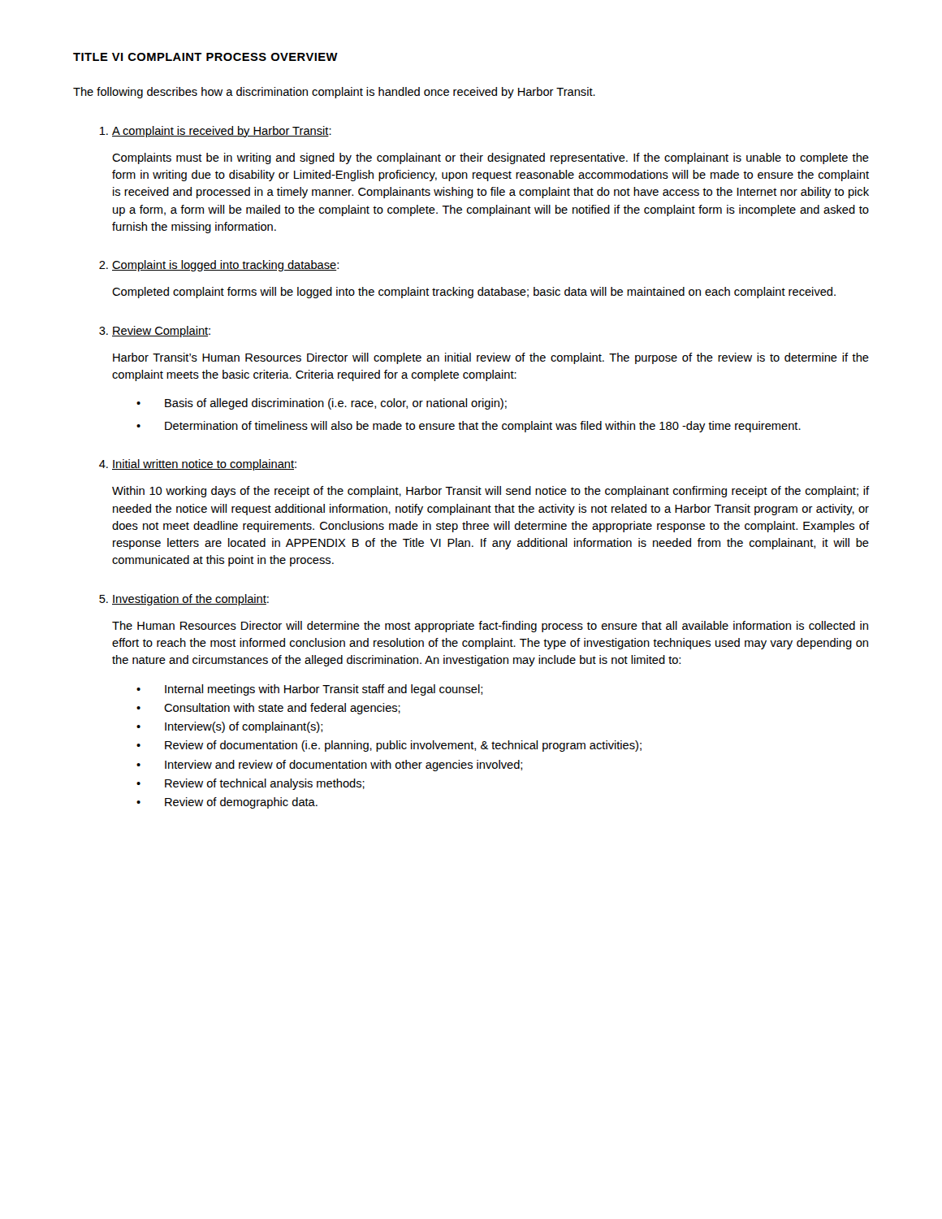TITLE VI COMPLAINT PROCESS OVERVIEW
The following describes how a discrimination complaint is handled once received by Harbor Transit.
A complaint is received by Harbor Transit:
Complaints must be in writing and signed by the complainant or their designated representative. If the complainant is unable to complete the form in writing due to disability or Limited-English proficiency, upon request reasonable accommodations will be made to ensure the complaint is received and processed in a timely manner. Complainants wishing to file a complaint that do not have access to the Internet nor ability to pick up a form, a form will be mailed to the complaint to complete. The complainant will be notified if the complaint form is incomplete and asked to furnish the missing information.
Complaint is logged into tracking database:
Completed complaint forms will be logged into the complaint tracking database; basic data will be maintained on each complaint received.
Review Complaint:
Harbor Transit’s Human Resources Director will complete an initial review of the complaint. The purpose of the review is to determine if the complaint meets the basic criteria. Criteria required for a complete complaint:
Basis of alleged discrimination (i.e. race, color, or national origin);
Determination of timeliness will also be made to ensure that the complaint was filed within the 180 -day time requirement.
Initial written notice to complainant:
Within 10 working days of the receipt of the complaint, Harbor Transit will send notice to the complainant confirming receipt of the complaint; if needed the notice will request additional information, notify complainant that the activity is not related to a Harbor Transit program or activity, or does not meet deadline requirements. Conclusions made in step three will determine the appropriate response to the complaint. Examples of response letters are located in APPENDIX B of the Title VI Plan. If any additional information is needed from the complainant, it will be communicated at this point in the process.
Investigation of the complaint:
The Human Resources Director will determine the most appropriate fact-finding process to ensure that all available information is collected in effort to reach the most informed conclusion and resolution of the complaint. The type of investigation techniques used may vary depending on the nature and circumstances of the alleged discrimination. An investigation may include but is not limited to:
Internal meetings with Harbor Transit staff and legal counsel;
Consultation with state and federal agencies;
Interview(s) of complainant(s);
Review of documentation (i.e. planning, public involvement, & technical program activities);
Interview and review of documentation with other agencies involved;
Review of technical analysis methods;
Review of demographic data.